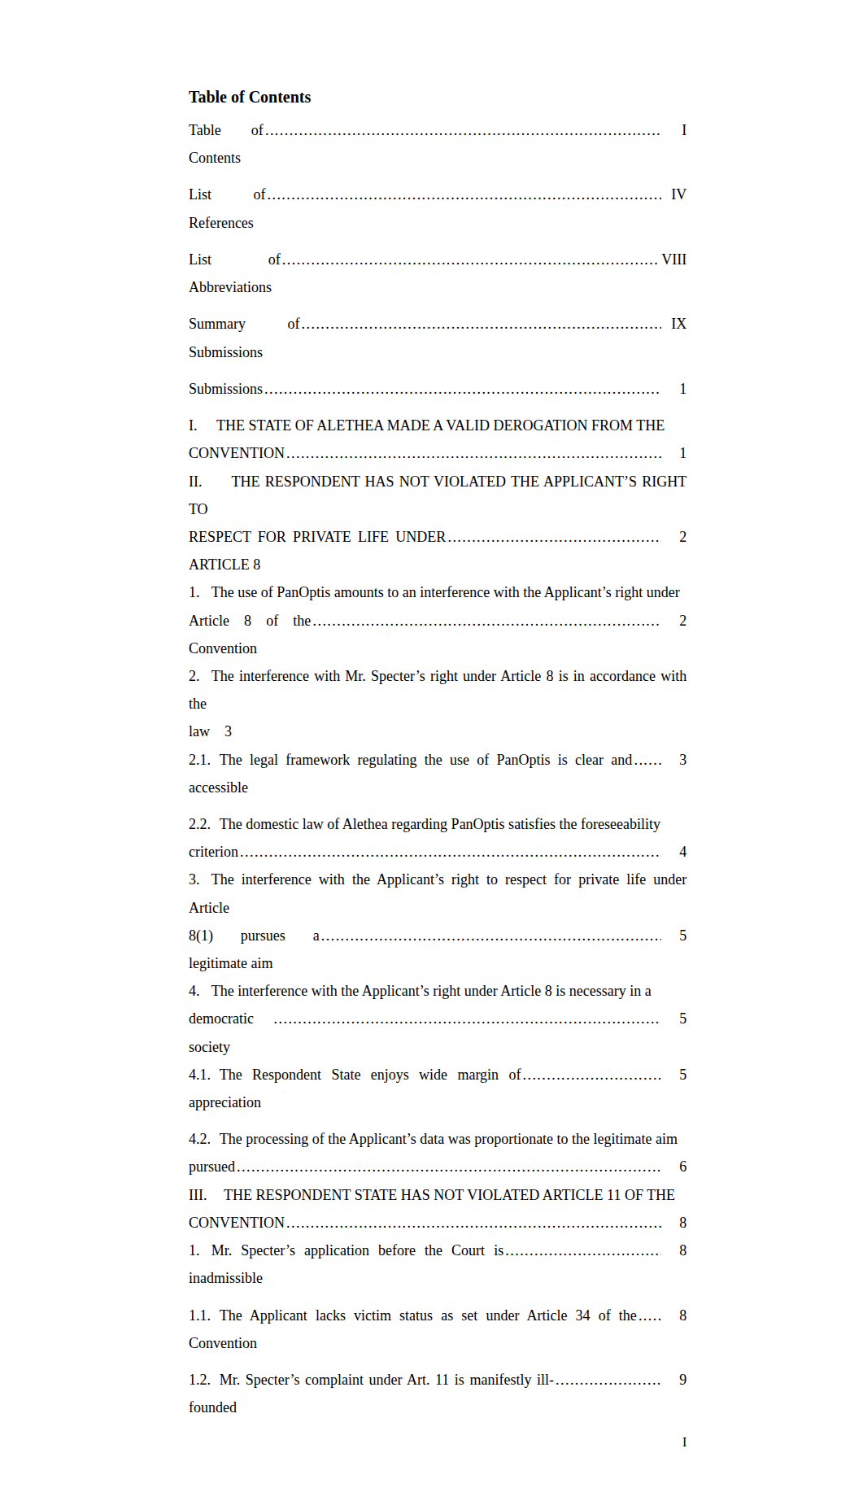Table of Contents
Table of Contents .................................................................................................................. I
List of References .................................................................................................................. IV
List of Abbreviations .......................................................................................................... VIII
Summary of Submissions ..................................................................................................... IX
Submissions ............................................................................................................................. 1
I. THE STATE OF ALETHEA MADE A VALID DEROGATION FROM THE
CONVENTION............................................................................................................. 1
II. THE RESPONDENT HAS NOT VIOLATED THE APPLICANT’S RIGHT TO
RESPECT FOR PRIVATE LIFE UNDER ARTICLE 8....................................................... 2
1. The use of PanOptis amounts to an interference with the Applicant’s right under
Article 8 of the Convention............................................................................................... 2
2. The interference with Mr. Specter’s right under Article 8 is in accordance with the
law 3
2.1. The legal framework regulating the use of PanOptis is clear and accessible ...... 3
2.2. The domestic law of Alethea regarding PanOptis satisfies the foreseeability
criterion..................................................................................................................... 4
3. The interference with the Applicant’s right to respect for private life under Article
8(1) pursues a legitimate aim............................................................................................ 5
4. The interference with the Applicant’s right under Article 8 is necessary in a
democratic society.......................................................................................................... 5
4.1. The Respondent State enjoys wide margin of appreciation ................................ 5
4.2. The processing of the Applicant’s data was proportionate to the legitimate aim
pursued....................................................................................................................... 6
III. THE RESPONDENT STATE HAS NOT VIOLATED ARTICLE 11 OF THE
CONVENTION............................................................................................................. 8
1. Mr. Specter’s application before the Court is inadmissible ..................................... 8
1.1. The Applicant lacks victim status as set under Article 34 of the Convention ..... 8
1.2. Mr. Specter’s complaint under Art. 11 is manifestly ill-founded ........................ 9
I